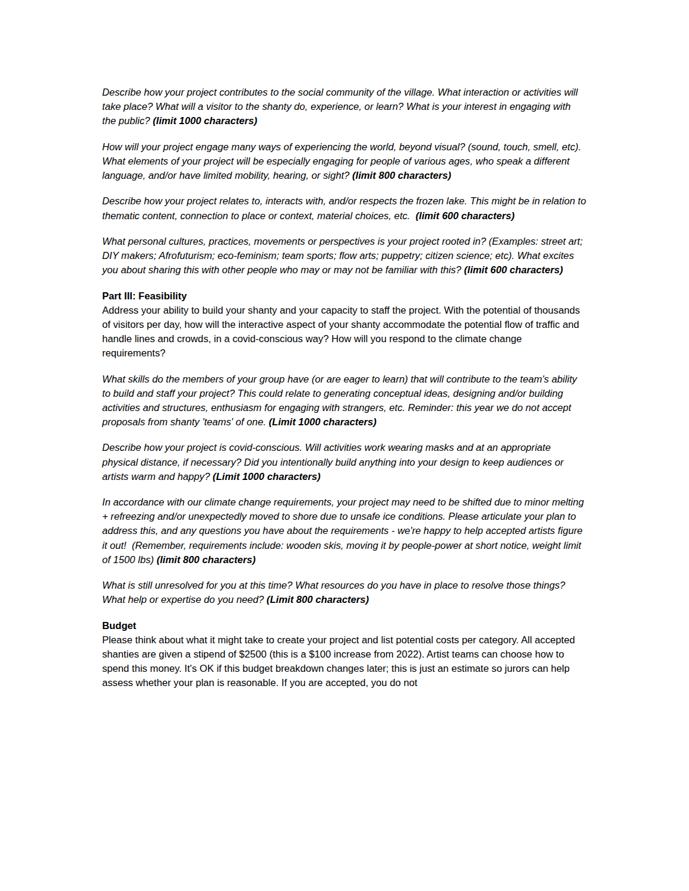Describe how your project contributes to the social community of the village. What interaction or activities will take place? What will a visitor to the shanty do, experience, or learn? What is your interest in engaging with the public? (limit 1000 characters)
How will your project engage many ways of experiencing the world, beyond visual? (sound, touch, smell, etc). What elements of your project will be especially engaging for people of various ages, who speak a different language, and/or have limited mobility, hearing, or sight? (limit 800 characters)
Describe how your project relates to, interacts with, and/or respects the frozen lake. This might be in relation to thematic content, connection to place or context, material choices, etc. (limit 600 characters)
What personal cultures, practices, movements or perspectives is your project rooted in? (Examples: street art; DIY makers; Afrofuturism; eco-feminism; team sports; flow arts; puppetry; citizen science; etc). What excites you about sharing this with other people who may or may not be familiar with this? (limit 600 characters)
Part III: Feasibility
Address your ability to build your shanty and your capacity to staff the project. With the potential of thousands of visitors per day, how will the interactive aspect of your shanty accommodate the potential flow of traffic and handle lines and crowds, in a covid-conscious way? How will you respond to the climate change requirements?
What skills do the members of your group have (or are eager to learn) that will contribute to the team's ability to build and staff your project? This could relate to generating conceptual ideas, designing and/or building activities and structures, enthusiasm for engaging with strangers, etc. Reminder: this year we do not accept proposals from shanty 'teams' of one. (Limit 1000 characters)
Describe how your project is covid-conscious. Will activities work wearing masks and at an appropriate physical distance, if necessary? Did you intentionally build anything into your design to keep audiences or artists warm and happy? (Limit 1000 characters)
In accordance with our climate change requirements, your project may need to be shifted due to minor melting + refreezing and/or unexpectedly moved to shore due to unsafe ice conditions. Please articulate your plan to address this, and any questions you have about the requirements - we're happy to help accepted artists figure it out! (Remember, requirements include: wooden skis, moving it by people-power at short notice, weight limit of 1500 lbs) (limit 800 characters)
What is still unresolved for you at this time? What resources do you have in place to resolve those things? What help or expertise do you need? (Limit 800 characters)
Budget
Please think about what it might take to create your project and list potential costs per category. All accepted shanties are given a stipend of $2500 (this is a $100 increase from 2022). Artist teams can choose how to spend this money. It's OK if this budget breakdown changes later; this is just an estimate so jurors can help assess whether your plan is reasonable. If you are accepted, you do not